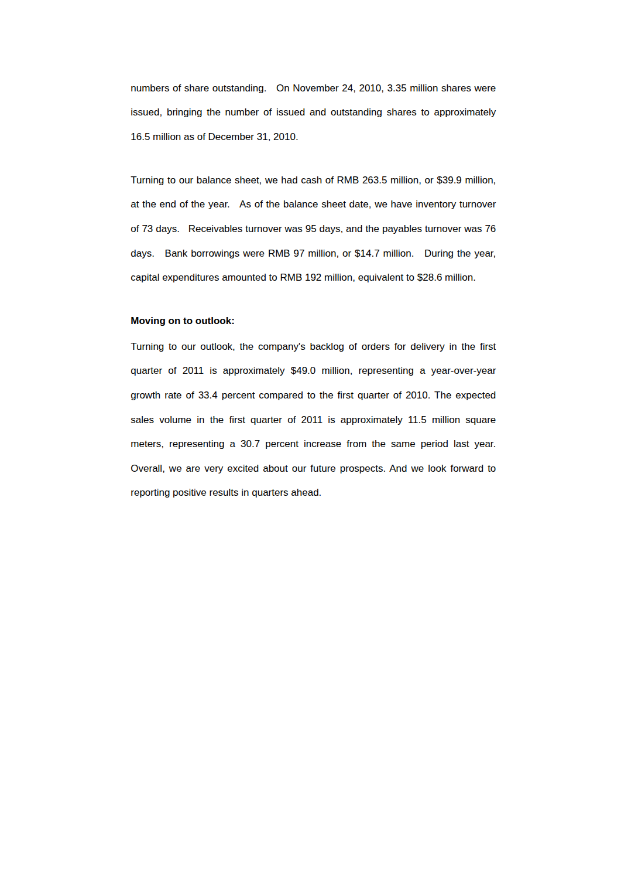numbers of share outstanding. On November 24, 2010, 3.35 million shares were issued, bringing the number of issued and outstanding shares to approximately 16.5 million as of December 31, 2010.
Turning to our balance sheet, we had cash of RMB 263.5 million, or $39.9 million, at the end of the year. As of the balance sheet date, we have inventory turnover of 73 days. Receivables turnover was 95 days, and the payables turnover was 76 days. Bank borrowings were RMB 97 million, or $14.7 million. During the year, capital expenditures amounted to RMB 192 million, equivalent to $28.6 million.
Moving on to outlook:
Turning to our outlook, the company's backlog of orders for delivery in the first quarter of 2011 is approximately $49.0 million, representing a year-over-year growth rate of 33.4 percent compared to the first quarter of 2010. The expected sales volume in the first quarter of 2011 is approximately 11.5 million square meters, representing a 30.7 percent increase from the same period last year. Overall, we are very excited about our future prospects. And we look forward to reporting positive results in quarters ahead.